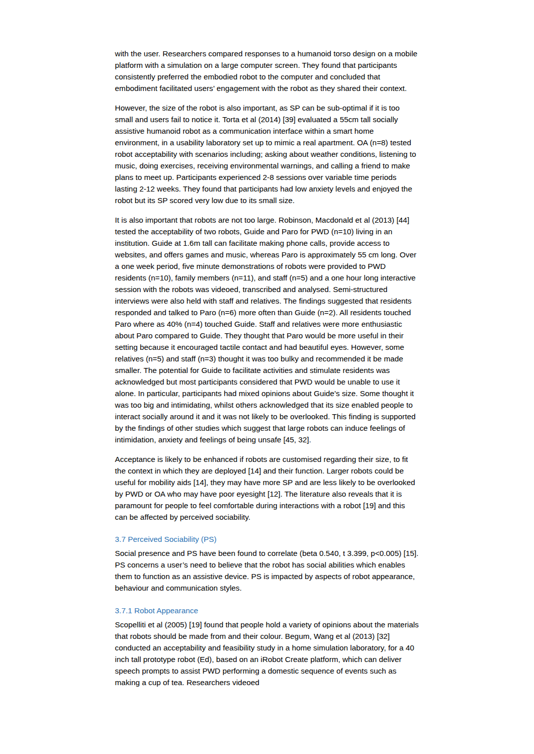with the user. Researchers compared responses to a humanoid torso design on a mobile platform with a simulation on a large computer screen. They found that participants consistently preferred the embodied robot to the computer and concluded that embodiment facilitated users’ engagement with the robot as they shared their context.
However, the size of the robot is also important, as SP can be sub-optimal if it is too small and users fail to notice it. Torta et al (2014) [39] evaluated a 55cm tall socially assistive humanoid robot as a communication interface within a smart home environment, in a usability laboratory set up to mimic a real apartment. OA (n=8) tested robot acceptability with scenarios including; asking about weather conditions, listening to music, doing exercises, receiving environmental warnings, and calling a friend to make plans to meet up. Participants experienced 2-8 sessions over variable time periods lasting 2-12 weeks. They found that participants had low anxiety levels and enjoyed the robot but its SP scored very low due to its small size.
It is also important that robots are not too large. Robinson, Macdonald et al (2013) [44] tested the acceptability of two robots, Guide and Paro for PWD (n=10) living in an institution. Guide at 1.6m tall can facilitate making phone calls, provide access to websites, and offers games and music, whereas Paro is approximately 55 cm long. Over a one week period, five minute demonstrations of robots were provided to PWD residents (n=10), family members (n=11), and staff (n=5) and a one hour long interactive session with the robots was videoed, transcribed and analysed. Semi-structured interviews were also held with staff and relatives. The findings suggested that residents responded and talked to Paro (n=6) more often than Guide (n=2). All residents touched Paro where as 40% (n=4) touched Guide. Staff and relatives were more enthusiastic about Paro compared to Guide. They thought that Paro would be more useful in their setting because it encouraged tactile contact and had beautiful eyes. However, some relatives (n=5) and staff (n=3) thought it was too bulky and recommended it be made smaller. The potential for Guide to facilitate activities and stimulate residents was acknowledged but most participants considered that PWD would be unable to use it alone. In particular, participants had mixed opinions about Guide’s size. Some thought it was too big and intimidating, whilst others acknowledged that its size enabled people to interact socially around it and it was not likely to be overlooked. This finding is supported by the findings of other studies which suggest that large robots can induce feelings of intimidation, anxiety and feelings of being unsafe [45, 32].
Acceptance is likely to be enhanced if robots are customised regarding their size, to fit the context in which they are deployed [14] and their function. Larger robots could be useful for mobility aids [14], they may have more SP and are less likely to be overlooked by PWD or OA who may have poor eyesight [12]. The literature also reveals that it is paramount for people to feel comfortable during interactions with a robot [19] and this can be affected by perceived sociability.
3.7 Perceived Sociability (PS)
Social presence and PS have been found to correlate (beta 0.540, t 3.399, p<0.005) [15]. PS concerns a user’s need to believe that the robot has social abilities which enables them to function as an assistive device. PS is impacted by aspects of robot appearance, behaviour and communication styles.
3.7.1 Robot Appearance
Scopelliti et al (2005) [19] found that people hold a variety of opinions about the materials that robots should be made from and their colour. Begum, Wang et al (2013) [32] conducted an acceptability and feasibility study in a home simulation laboratory, for a 40 inch tall prototype robot (Ed), based on an iRobot Create platform, which can deliver speech prompts to assist PWD performing a domestic sequence of events such as making a cup of tea. Researchers videoed